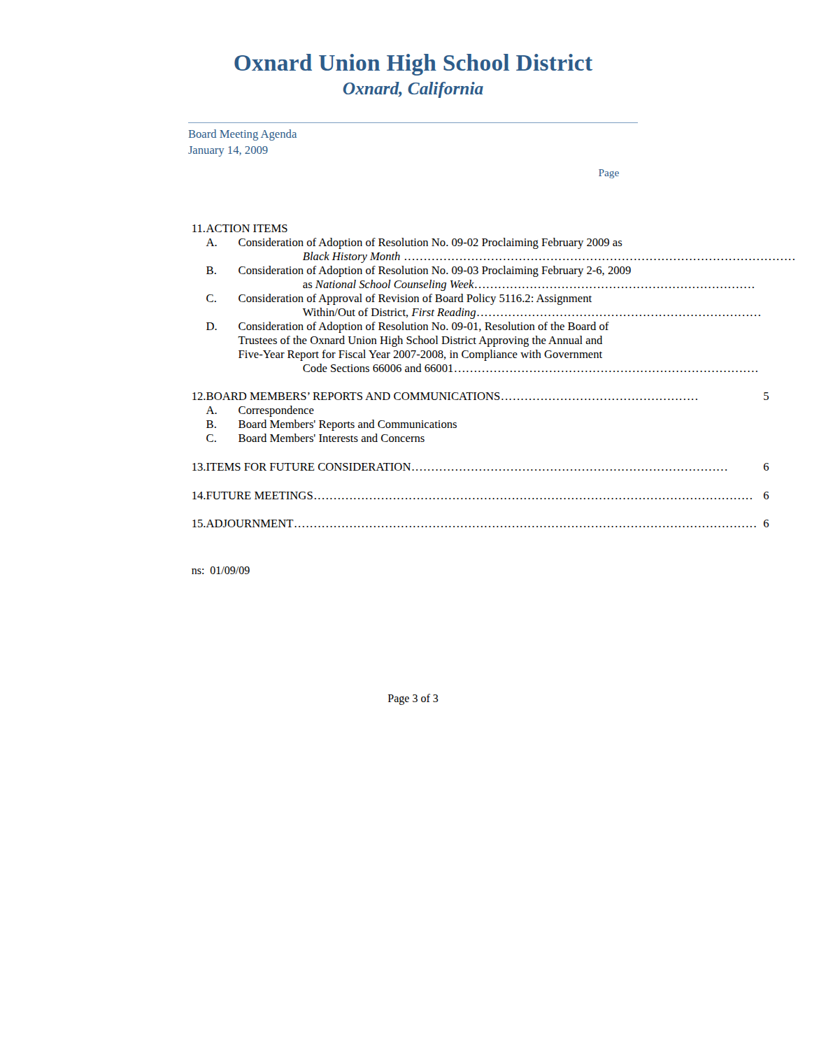Oxnard Union High School District
Oxnard, California
Board Meeting Agenda
January 14, 2009
Page
| 11. | ACTION ITEMS |
| | A. | Consideration of Adoption of Resolution No. 09-02 Proclaiming February 2009 as |
| | | Black History Month ................................................................................................... 5 |
| | B. | Consideration of Adoption of Resolution No. 09-03 Proclaiming February 2-6, 2009 |
| | | as National School Counseling Week ....................................................................... 5 |
| | C. | Consideration of Approval of Revision of Board Policy 5116.2: Assignment |
| | | Within/Out of District, First Reading ........................................................................ 5 |
| | D. | Consideration of Adoption of Resolution No. 09-01, Resolution of the Board of |
| | | Trustees of the Oxnard Union High School District Approving the Annual and |
| | | Five-Year Report for Fiscal Year 2007-2008, in Compliance with Government |
| | | Code Sections 66006 and 66001 ............................................................................. 5 |
| 12. | BOARD MEMBERS’ REPORTS AND COMMUNICATIONS .................................................. 5 |
| | A. | Correspondence |
| | B. | Board Members' Reports and Communications |
| | C. | Board Members' Interests and Concerns |
| 13. | ITEMS FOR FUTURE CONSIDERATION ................................................................................ 6 |
| 14. | FUTURE MEETINGS ............................................................................................................... 6 |
| 15. | ADJOURNMENT ..................................................................................................................... 6 |
ns: 01/09/09
Page 3 of 3